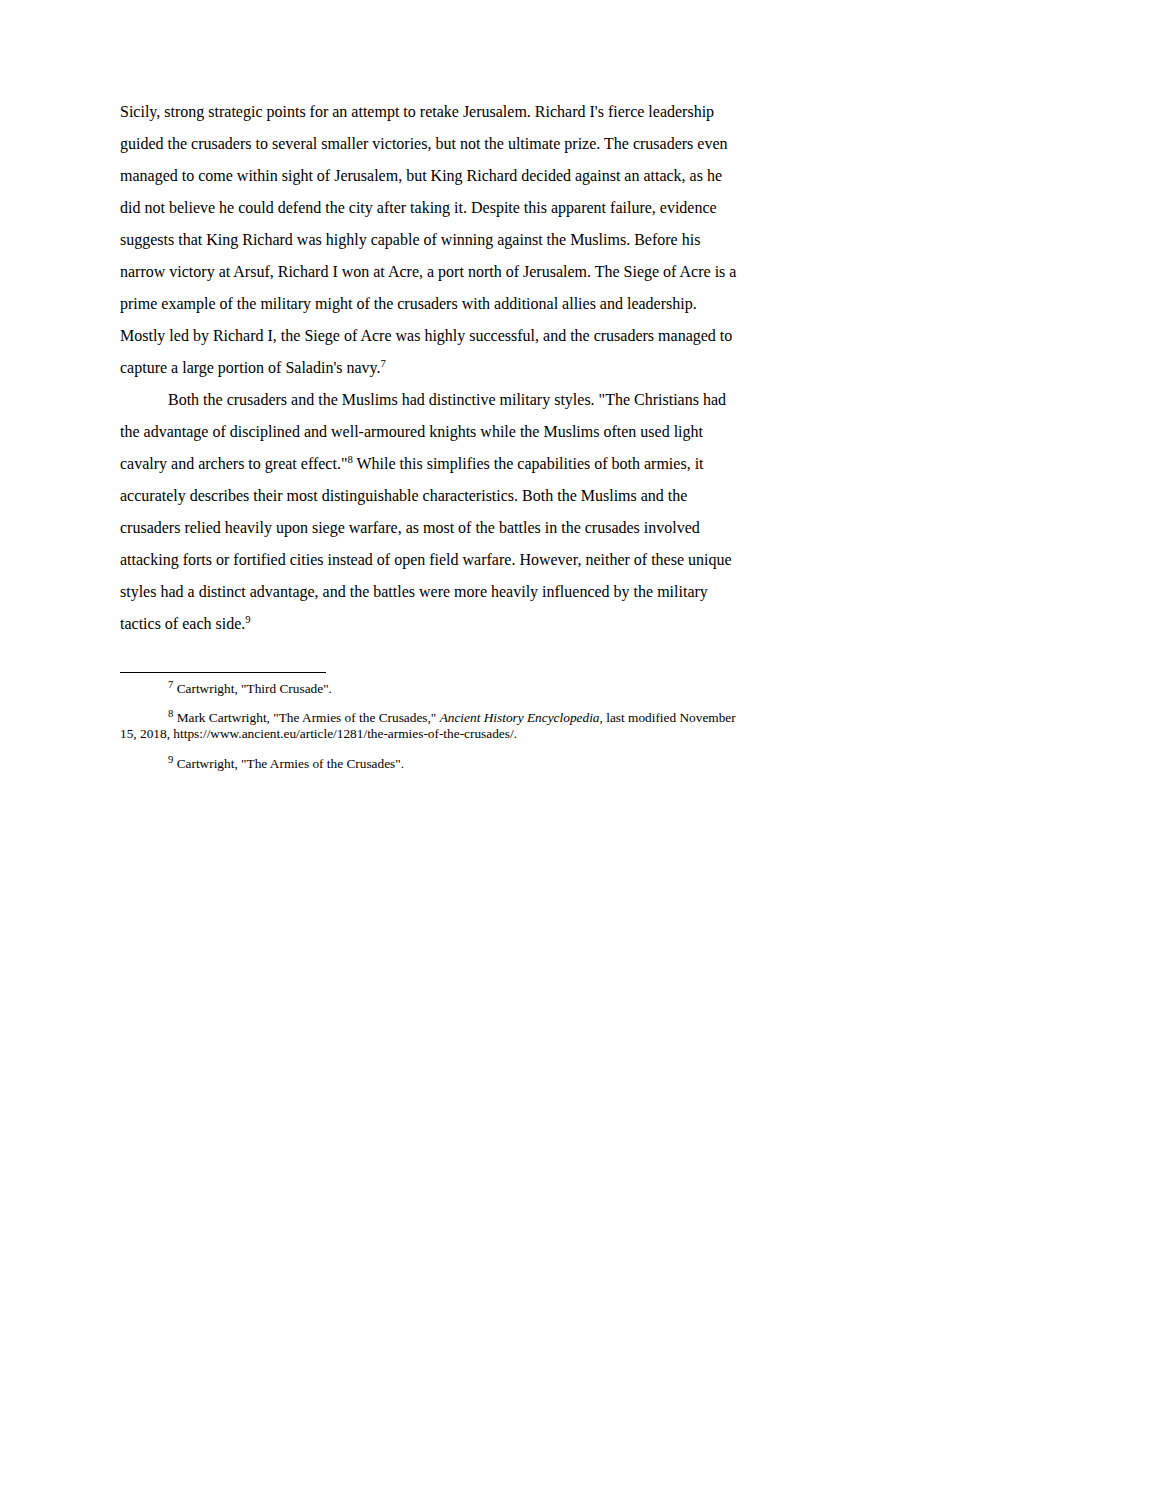Sicily, strong strategic points for an attempt to retake Jerusalem. Richard I's fierce leadership guided the crusaders to several smaller victories, but not the ultimate prize. The crusaders even managed to come within sight of Jerusalem, but King Richard decided against an attack, as he did not believe he could defend the city after taking it. Despite this apparent failure, evidence suggests that King Richard was highly capable of winning against the Muslims. Before his narrow victory at Arsuf, Richard I won at Acre, a port north of Jerusalem. The Siege of Acre is a prime example of the military might of the crusaders with additional allies and leadership. Mostly led by Richard I, the Siege of Acre was highly successful, and the crusaders managed to capture a large portion of Saladin's navy.7
Both the crusaders and the Muslims had distinctive military styles. "The Christians had the advantage of disciplined and well-armoured knights while the Muslims often used light cavalry and archers to great effect."8 While this simplifies the capabilities of both armies, it accurately describes their most distinguishable characteristics. Both the Muslims and the crusaders relied heavily upon siege warfare, as most of the battles in the crusades involved attacking forts or fortified cities instead of open field warfare. However, neither of these unique styles had a distinct advantage, and the battles were more heavily influenced by the military tactics of each side.9
7 Cartwright, "Third Crusade".
8 Mark Cartwright, "The Armies of the Crusades," Ancient History Encyclopedia, last modified November 15, 2018, https://www.ancient.eu/article/1281/the-armies-of-the-crusades/.
9 Cartwright, "The Armies of the Crusades".